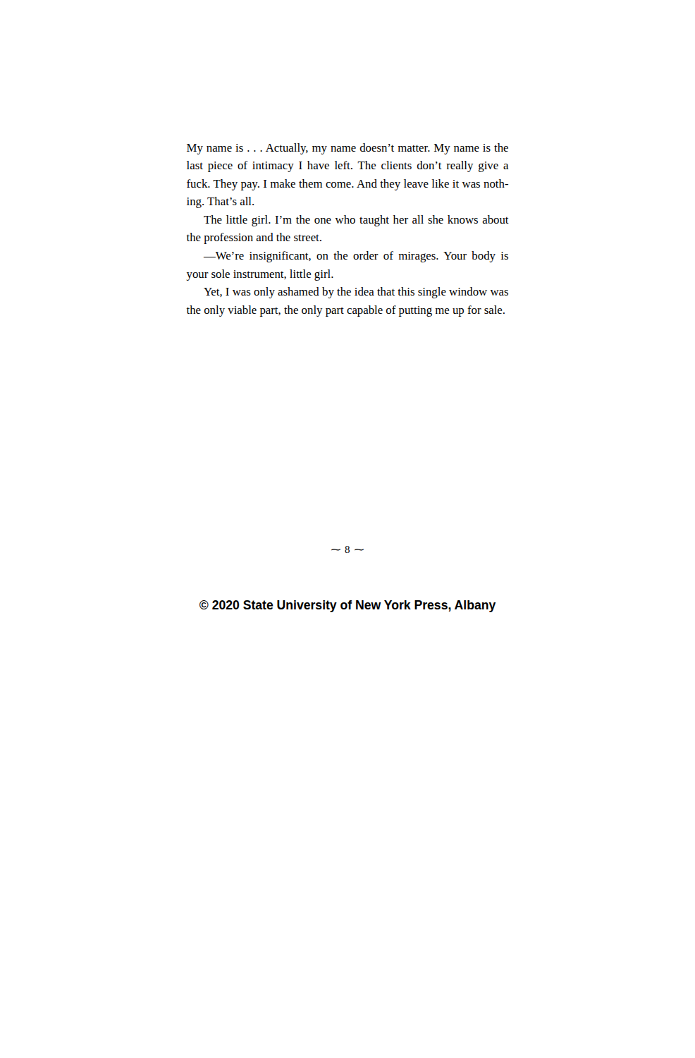My name is . . . Actually, my name doesn’t matter. My name is the last piece of intimacy I have left. The clients don’t really give a fuck. They pay. I make them come. And they leave like it was nothing. That’s all.
The little girl. I’m the one who taught her all she knows about the profession and the street.
—We’re insignificant, on the order of mirages. Your body is your sole instrument, little girl.
Yet, I was only ashamed by the idea that this single window was the only viable part, the only part capable of putting me up for sale.
∼ 8 ∼
© 2020 State University of New York Press, Albany